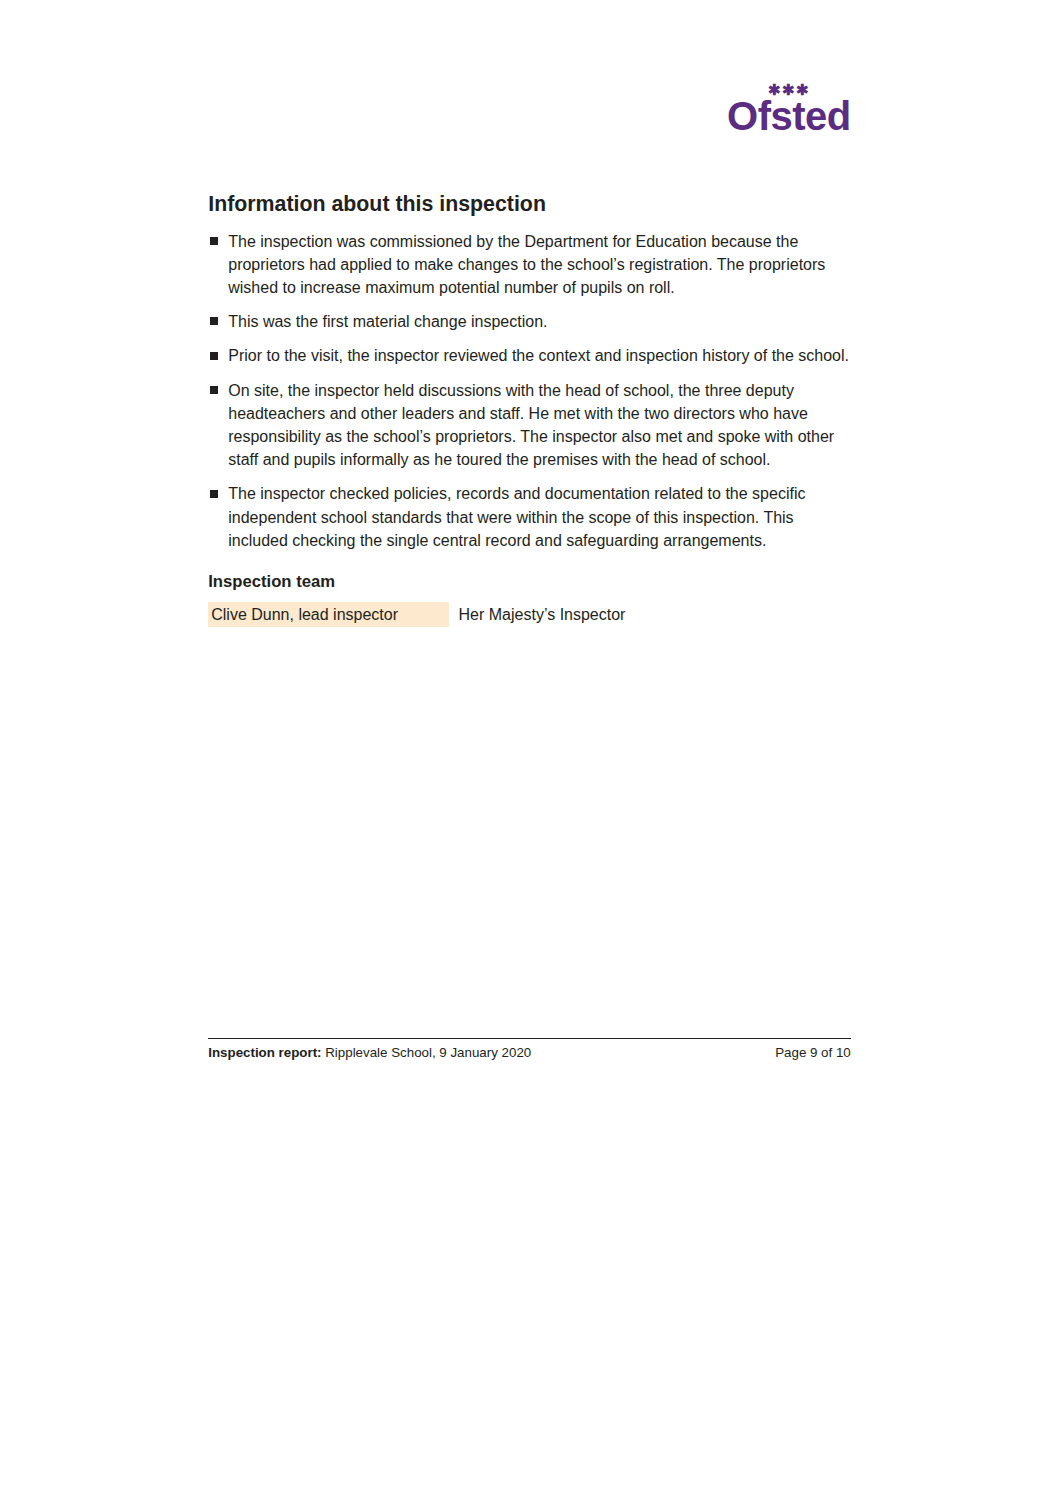✱✱✱
Ofsted
Information about this inspection
The inspection was commissioned by the Department for Education because the proprietors had applied to make changes to the school’s registration. The proprietors wished to increase maximum potential number of pupils on roll.
This was the first material change inspection.
Prior to the visit, the inspector reviewed the context and inspection history of the school.
On site, the inspector held discussions with the head of school, the three deputy headteachers and other leaders and staff. He met with the two directors who have responsibility as the school’s proprietors. The inspector also met and spoke with other staff and pupils informally as he toured the premises with the head of school.
The inspector checked policies, records and documentation related to the specific independent school standards that were within the scope of this inspection. This included checking the single central record and safeguarding arrangements.
Inspection team
Clive Dunn, lead inspector
Her Majesty’s Inspector
Inspection report: Ripplevale School, 9 January 2020
Page 9 of 10